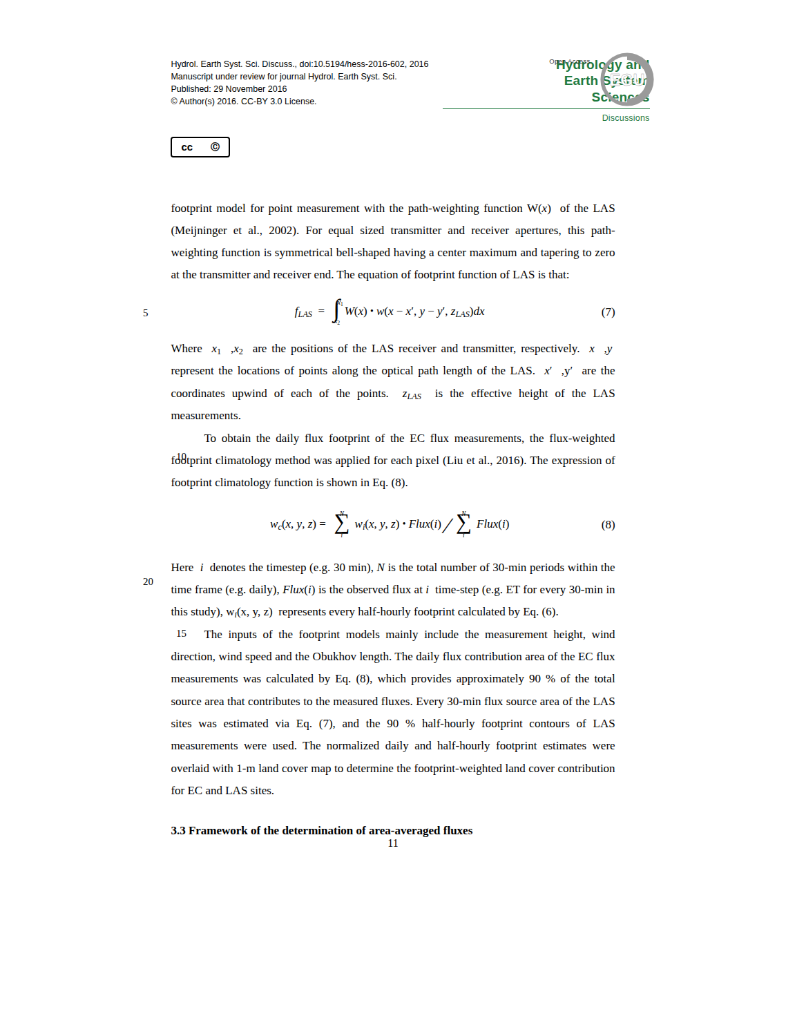Hydrol. Earth Syst. Sci. Discuss., doi:10.5194/hess-2016-602, 2016
Manuscript under review for journal Hydrol. Earth Syst. Sci.
Published: 29 November 2016
© Author(s) 2016. CC-BY 3.0 License.
EGU
Open Access
Hydrology and Earth System Sciences
Discussions
cc Ⓒ
footprint model for point measurement with the path-weighting function W(x) of the LAS (Meijninger et al., 2002). For equal sized transmitter and receiver apertures, this path-weighting function is symmetrical bell-shaped having a center maximum and tapering to zero at the transmitter and receiver end. The equation of footprint function of LAS is that:
5
fLAS = x 1 ∫ x 2 W(x) • w(x − x′, y − y′, zLAS)dx
(7)
Where x 1 ,x 2 are the positions of the LAS receiver and transmitter, respectively. x ,y represent the locations of points along the optical path length of the LAS. x′ ,y′ are the coordinates upwind of each of the points. zLAS is the effective height of the LAS measurements.
To obtain the daily flux footprint of the EC flux measurements, the flux-weighted footprint climatology method was applied for each pixel (Liu et al., 2016). The expression of footprint climatology function is shown in Eq. (8). 10
wc(x, y, z) = N ∑ i wi(x, y, z) • Flux(i) ∕ N ∑ i Flux(i)
(8)
Here i denotes the timestep (e.g. 30 min), N is the total number of 30-min periods within the time frame (e.g. daily), Flux(i) is the observed flux at i time-step (e.g. ET for every 30-min in this study), wi(x, y, z) represents every half-hourly footprint calculated by Eq. (6).
15
The inputs of the footprint models mainly include the measurement height, wind direction, wind speed and the Obukhov length. The daily flux contribution area of the EC flux measurements was calculated by Eq. (8), which provides approximately 90 % of the total source area that contributes to the measured fluxes. Every 30-min flux source area of the LAS sites was estimated via Eq. (7), and the 90 % half-hourly footprint contours of LAS measurements were used. The normalized daily and half-hourly footprint estimates were overlaid with 1-m land cover map to determine the footprint-weighted land cover contribution for EC and LAS sites.
3.3 Framework of the determination of area-averaged fluxes
20
11